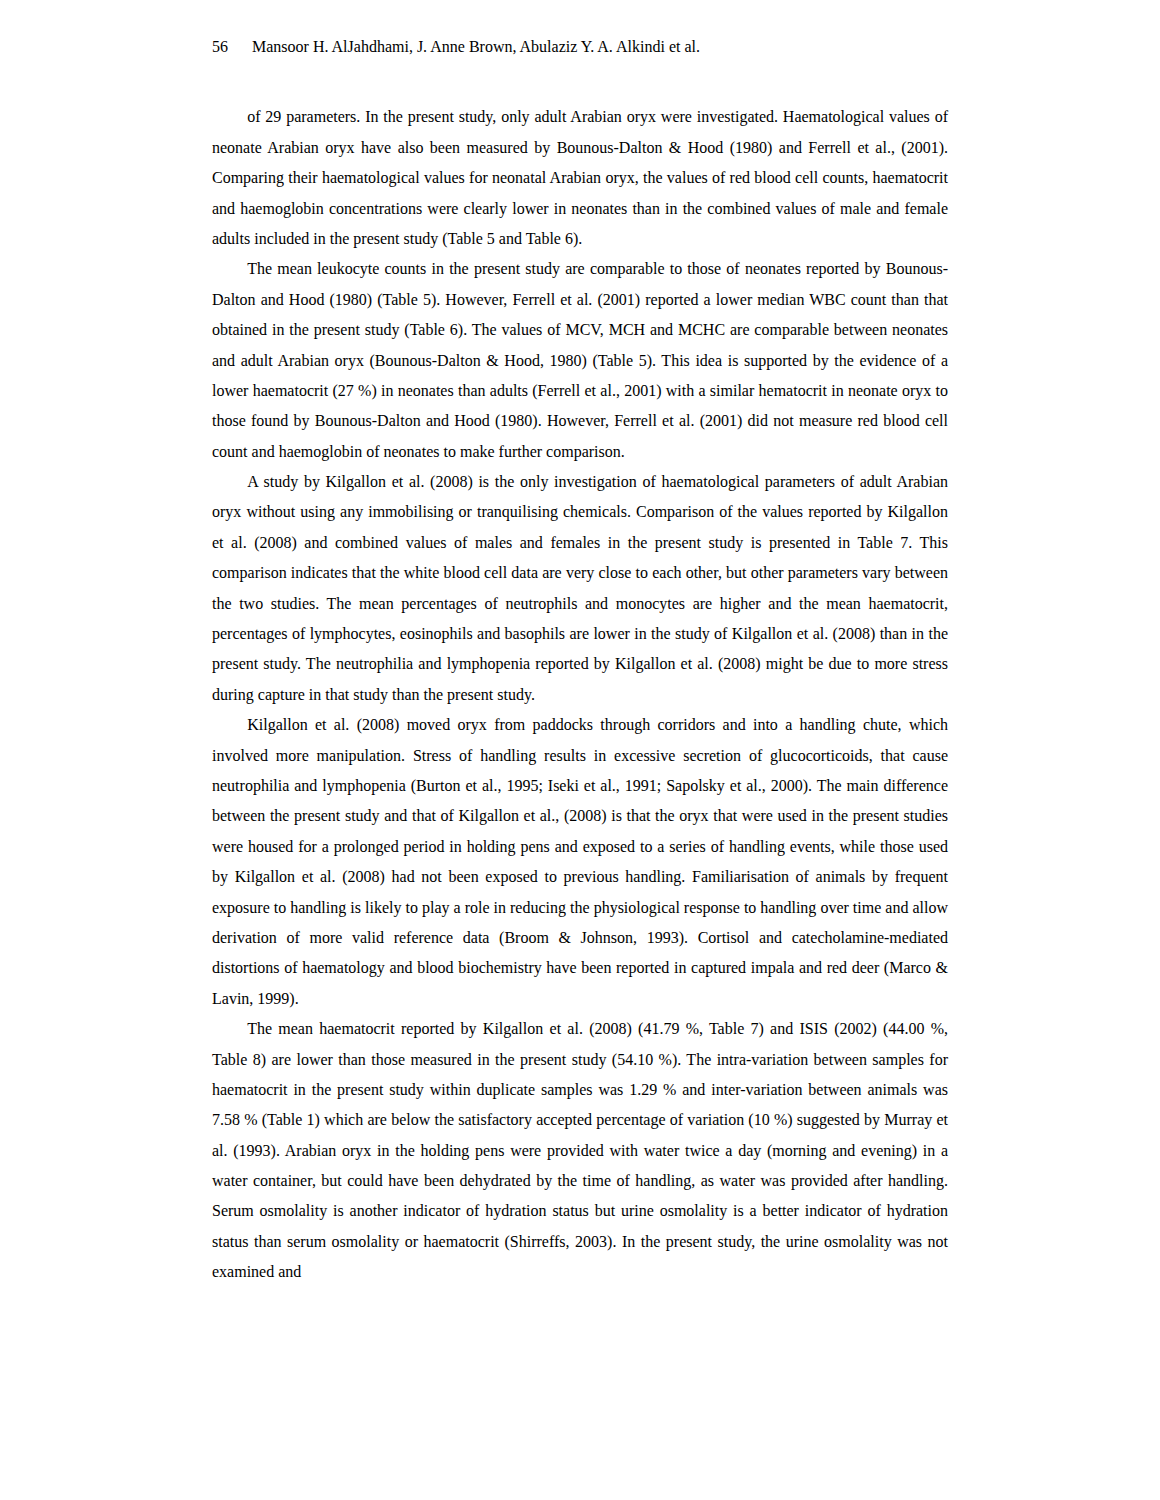56 Mansoor H. AlJahdhami, J. Anne Brown, Abulaziz Y. A. Alkindi et al.
of 29 parameters. In the present study, only adult Arabian oryx were investigated. Haematological values of neonate Arabian oryx have also been measured by Bounous-Dalton & Hood (1980) and Ferrell et al., (2001). Comparing their haematological values for neonatal Arabian oryx, the values of red blood cell counts, haematocrit and haemoglobin concentrations were clearly lower in neonates than in the combined values of male and female adults included in the present study (Table 5 and Table 6).
The mean leukocyte counts in the present study are comparable to those of neonates reported by Bounous-Dalton and Hood (1980) (Table 5). However, Ferrell et al. (2001) reported a lower median WBC count than that obtained in the present study (Table 6). The values of MCV, MCH and MCHC are comparable between neonates and adult Arabian oryx (Bounous-Dalton & Hood, 1980) (Table 5). This idea is supported by the evidence of a lower haematocrit (27 %) in neonates than adults (Ferrell et al., 2001) with a similar hematocrit in neonate oryx to those found by Bounous-Dalton and Hood (1980). However, Ferrell et al. (2001) did not measure red blood cell count and haemoglobin of neonates to make further comparison.
A study by Kilgallon et al. (2008) is the only investigation of haematological parameters of adult Arabian oryx without using any immobilising or tranquilising chemicals. Comparison of the values reported by Kilgallon et al. (2008) and combined values of males and females in the present study is presented in Table 7. This comparison indicates that the white blood cell data are very close to each other, but other parameters vary between the two studies. The mean percentages of neutrophils and monocytes are higher and the mean haematocrit, percentages of lymphocytes, eosinophils and basophils are lower in the study of Kilgallon et al. (2008) than in the present study. The neutrophilia and lymphopenia reported by Kilgallon et al. (2008) might be due to more stress during capture in that study than the present study.
Kilgallon et al. (2008) moved oryx from paddocks through corridors and into a handling chute, which involved more manipulation. Stress of handling results in excessive secretion of glucocorticoids, that cause neutrophilia and lymphopenia (Burton et al., 1995; Iseki et al., 1991; Sapolsky et al., 2000). The main difference between the present study and that of Kilgallon et al., (2008) is that the oryx that were used in the present studies were housed for a prolonged period in holding pens and exposed to a series of handling events, while those used by Kilgallon et al. (2008) had not been exposed to previous handling. Familiarisation of animals by frequent exposure to handling is likely to play a role in reducing the physiological response to handling over time and allow derivation of more valid reference data (Broom & Johnson, 1993). Cortisol and catecholamine-mediated distortions of haematology and blood biochemistry have been reported in captured impala and red deer (Marco & Lavin, 1999).
The mean haematocrit reported by Kilgallon et al. (2008) (41.79 %, Table 7) and ISIS (2002) (44.00 %, Table 8) are lower than those measured in the present study (54.10 %). The intra-variation between samples for haematocrit in the present study within duplicate samples was 1.29 % and inter-variation between animals was 7.58 % (Table 1) which are below the satisfactory accepted percentage of variation (10 %) suggested by Murray et al. (1993). Arabian oryx in the holding pens were provided with water twice a day (morning and evening) in a water container, but could have been dehydrated by the time of handling, as water was provided after handling. Serum osmolality is another indicator of hydration status but urine osmolality is a better indicator of hydration status than serum osmolality or haematocrit (Shirreffs, 2003). In the present study, the urine osmolality was not examined and